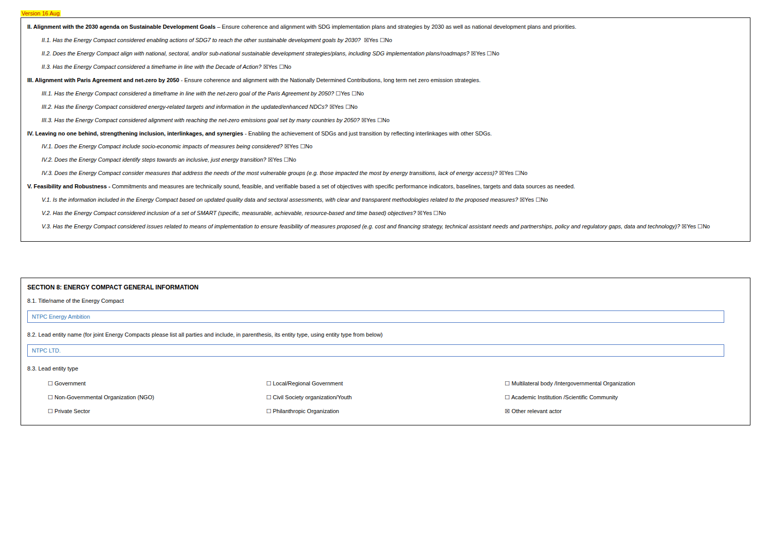Version 16 Aug
II. Alignment with the 2030 agenda on Sustainable Development Goals – Ensure coherence and alignment with SDG implementation plans and strategies by 2030 as well as national development plans and priorities.
II.1. Has the Energy Compact considered enabling actions of SDG7 to reach the other sustainable development goals by 2030? ☒Yes ☐No
II.2. Does the Energy Compact align with national, sectoral, and/or sub-national sustainable development strategies/plans, including SDG implementation plans/roadmaps? ☒Yes ☐No
II.3. Has the Energy Compact considered a timeframe in line with the Decade of Action? ☒Yes ☐No
III. Alignment with Paris Agreement and net-zero by 2050 - Ensure coherence and alignment with the Nationally Determined Contributions, long term net zero emission strategies.
III.1. Has the Energy Compact considered a timeframe in line with the net-zero goal of the Paris Agreement by 2050? ☐Yes ☐No
III.2. Has the Energy Compact considered energy-related targets and information in the updated/enhanced NDCs? ☒Yes ☐No
III.3. Has the Energy Compact considered alignment with reaching the net-zero emissions goal set by many countries by 2050? ☒Yes ☐No
IV. Leaving no one behind, strengthening inclusion, interlinkages, and synergies - Enabling the achievement of SDGs and just transition by reflecting interlinkages with other SDGs.
IV.1. Does the Energy Compact include socio-economic impacts of measures being considered? ☒Yes ☐No
IV.2. Does the Energy Compact identify steps towards an inclusive, just energy transition? ☒Yes ☐No
IV.3. Does the Energy Compact consider measures that address the needs of the most vulnerable groups (e.g. those impacted the most by energy transitions, lack of energy access)? ☒Yes ☐No
V. Feasibility and Robustness - Commitments and measures are technically sound, feasible, and verifiable based a set of objectives with specific performance indicators, baselines, targets and data sources as needed.
V.1. Is the information included in the Energy Compact based on updated quality data and sectoral assessments, with clear and transparent methodologies related to the proposed measures? ☒Yes ☐No
V.2. Has the Energy Compact considered inclusion of a set of SMART (specific, measurable, achievable, resource-based and time based) objectives? ☒Yes ☐No
V.3. Has the Energy Compact considered issues related to means of implementation to ensure feasibility of measures proposed (e.g. cost and financing strategy, technical assistant needs and partnerships, policy and regulatory gaps, data and technology)? ☒Yes ☐No
SECTION 8: ENERGY COMPACT GENERAL INFORMATION
8.1. Title/name of the Energy Compact
NTPC Energy Ambition
8.2. Lead entity name (for joint Energy Compacts please list all parties and include, in parenthesis, its entity type, using entity type from below)
NTPC LTD.
8.3. Lead entity type
| ☐ Government | ☐ Local/Regional Government | ☐ Multilateral body /Intergovernmental Organization |
| ☐ Non-Governmental Organization (NGO) | ☐ Civil Society organization/Youth | ☐ Academic Institution /Scientific Community |
| ☐ Private Sector | ☐ Philanthropic Organization | ☒ Other relevant actor |